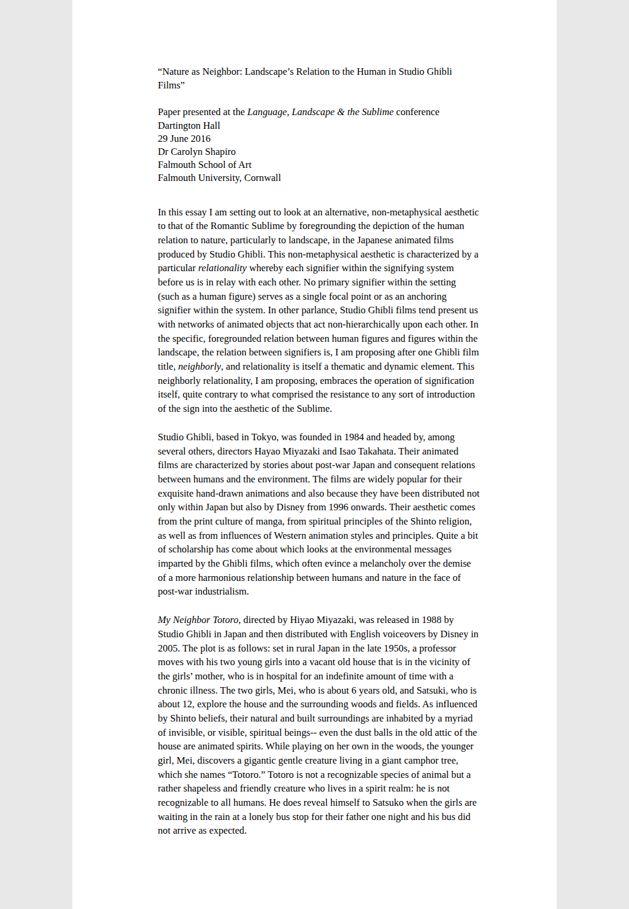“Nature as Neighbor: Landscape’s Relation to the Human in Studio Ghibli Films”
Paper presented at the Language, Landscape & the Sublime conference
Dartington Hall
29 June 2016
Dr Carolyn Shapiro
Falmouth School of Art
Falmouth University, Cornwall
In this essay I am setting out to look at an alternative, non-metaphysical aesthetic to that of the Romantic Sublime by foregrounding the depiction of the human relation to nature, particularly to landscape, in the Japanese animated films produced by Studio Ghibli. This non-metaphysical aesthetic is characterized by a particular relationality whereby each signifier within the signifying system before us is in relay with each other. No primary signifier within the setting (such as a human figure) serves as a single focal point or as an anchoring signifier within the system. In other parlance, Studio Ghibli films tend present us with networks of animated objects that act non-hierarchically upon each other. In the specific, foregrounded relation between human figures and figures within the landscape, the relation between signifiers is, I am proposing after one Ghibli film title, neighborly, and relationality is itself a thematic and dynamic element. This neighborly relationality, I am proposing, embraces the operation of signification itself, quite contrary to what comprised the resistance to any sort of introduction of the sign into the aesthetic of the Sublime.
Studio Ghibli, based in Tokyo, was founded in 1984 and headed by, among several others, directors Hayao Miyazaki and Isao Takahata. Their animated films are characterized by stories about post-war Japan and consequent relations between humans and the environment. The films are widely popular for their exquisite hand-drawn animations and also because they have been distributed not only within Japan but also by Disney from 1996 onwards. Their aesthetic comes from the print culture of manga, from spiritual principles of the Shinto religion, as well as from influences of Western animation styles and principles. Quite a bit of scholarship has come about which looks at the environmental messages imparted by the Ghibli films, which often evince a melancholy over the demise of a more harmonious relationship between humans and nature in the face of post-war industrialism.
My Neighbor Totoro, directed by Hiyao Miyazaki, was released in 1988 by Studio Ghibli in Japan and then distributed with English voiceovers by Disney in 2005. The plot is as follows: set in rural Japan in the late 1950s, a professor moves with his two young girls into a vacant old house that is in the vicinity of the girls’ mother, who is in hospital for an indefinite amount of time with a chronic illness. The two girls, Mei, who is about 6 years old, and Satsuki, who is about 12, explore the house and the surrounding woods and fields. As influenced by Shinto beliefs, their natural and built surroundings are inhabited by a myriad of invisible, or visible, spiritual beings-- even the dust balls in the old attic of the house are animated spirits. While playing on her own in the woods, the younger girl, Mei, discovers a gigantic gentle creature living in a giant camphor tree, which she names “Totoro.” Totoro is not a recognizable species of animal but a rather shapeless and friendly creature who lives in a spirit realm: he is not recognizable to all humans. He does reveal himself to Satsuko when the girls are waiting in the rain at a lonely bus stop for their father one night and his bus did not arrive as expected.